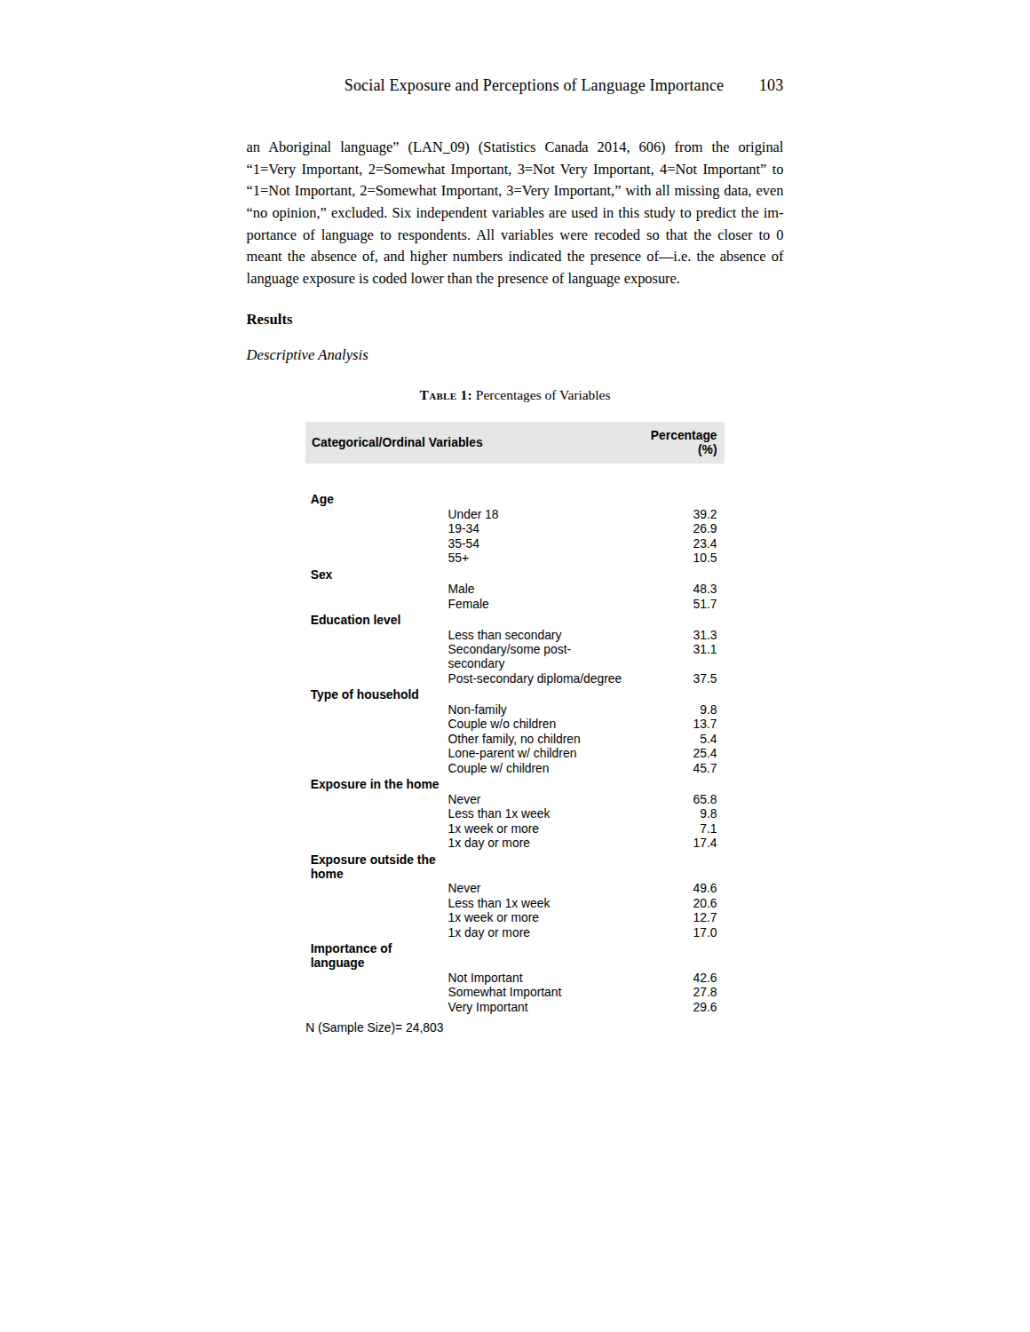Social Exposure and Perceptions of Language Importance103
an Aboriginal language” (LAN_09) (Statistics Canada 2014, 606) from the original “1=Very Important, 2=Somewhat Important, 3=Not Very Important, 4=Not Important” to “1=Not Important, 2=Somewhat Important, 3=Very Important,” with all missing data, even “no opinion,” excluded. Six independent variables are used in this study to predict the importance of language to respondents. All variables were recoded so that the closer to 0 meant the absence of, and higher numbers indicated the presence of—i.e. the absence of language exposure is coded lower than the presence of language exposure.
Results
Descriptive Analysis
Table 1: Percentages of Variables
| Categorical/Ordinal Variables | Percentage (%) |
| --- | --- |
| Age | | |
| | Under 18 | 39.2 |
| | 19-34 | 26.9 |
| | 35-54 | 23.4 |
| | 55+ | 10.5 |
| Sex | | |
| | Male | 48.3 |
| | Female | 51.7 |
| Education level | | |
| | Less than secondary | 31.3 |
| | Secondary/some post-secondary | 31.1 |
| | Post-secondary diploma/degree | 37.5 |
| Type of household | | |
| | Non-family | 9.8 |
| | Couple w/o children | 13.7 |
| | Other family, no children | 5.4 |
| | Lone-parent w/ children | 25.4 |
| | Couple w/ children | 45.7 |
| Exposure in the home | | |
| | Never | 65.8 |
| | Less than 1x week | 9.8 |
| | 1x week or more | 7.1 |
| | 1x day or more | 17.4 |
| Exposure outside the home | | |
| | Never | 49.6 |
| | Less than 1x week | 20.6 |
| | 1x week or more | 12.7 |
| | 1x day or more | 17.0 |
| Importance of language | | |
| | Not Important | 42.6 |
| | Somewhat Important | 27.8 |
| | Very Important | 29.6 |
N (Sample Size)= 24,803